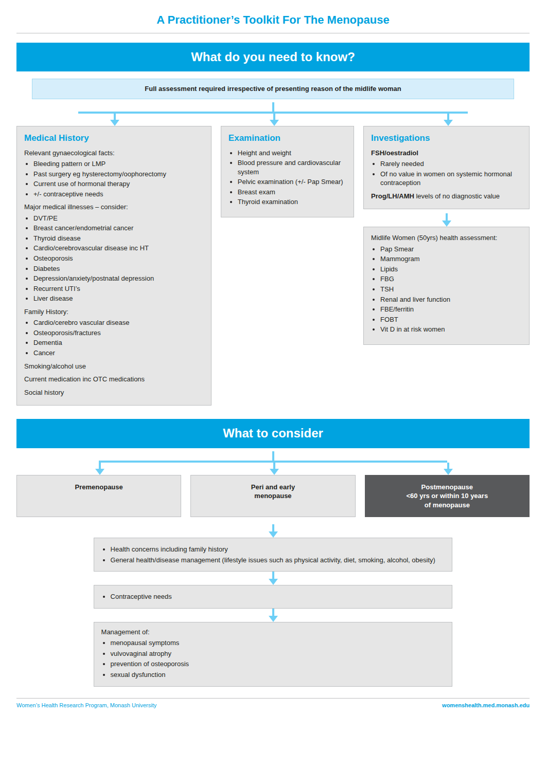A Practitioner’s Toolkit For The Menopause
What do you need to know?
Full assessment required irrespective of presenting reason of the midlife woman
Medical History
Relevant gynaecological facts:
Bleeding pattern or LMP
Past surgery eg hysterectomy/oophorectomy
Current use of hormonal therapy
+/- contraceptive needs
Major medical illnesses – consider:
DVT/PE
Breast cancer/endometrial cancer
Thyroid disease
Cardio/cerebrovascular disease inc HT
Osteoporosis
Diabetes
Depression/anxiety/postnatal depression
Recurrent UTI’s
Liver disease
Family History:
Cardio/cerebro vascular disease
Osteoporosis/fractures
Dementia
Cancer
Smoking/alcohol use
Current medication inc OTC medications
Social history
Examination
Height and weight
Blood pressure and cardiovascular system
Pelvic examination (+/- Pap Smear)
Breast exam
Thyroid examination
Investigations
FSH/oestradiol
Rarely needed
Of no value in women on systemic hormonal contraception
Prog/LH/AMH levels of no diagnostic value
Midlife Women (50yrs) health assessment:
Pap Smear
Mammogram
Lipids
FBG
TSH
Renal and liver function
FBE/ferritin
FOBT
Vit D in at risk women
What to consider
Premenopause
Peri and early
menopause
Postmenopause
<60 yrs or within 10 years
of menopause
Health concerns including family history
General health/disease management (lifestyle issues such as physical activity, diet, smoking, alcohol, obesity)
Contraceptive needs
Management of:
menopausal symptoms
vulvovaginal atrophy
prevention of osteoporosis
sexual dysfunction
Women’s Health Research Program, Monash University
womenshealth.med.monash.edu